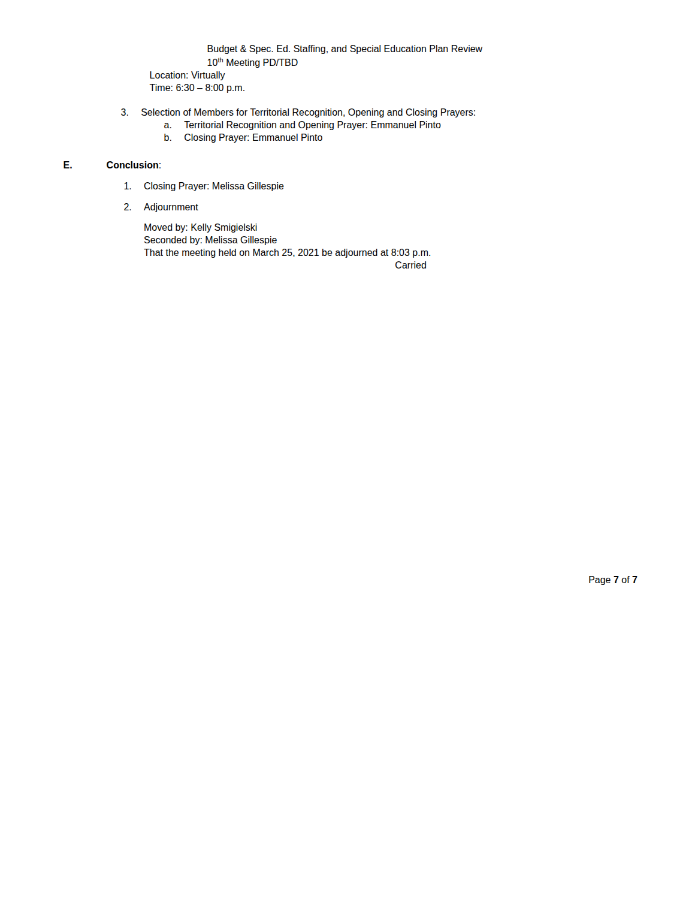Budget & Spec. Ed. Staffing, and Special Education Plan Review
10th Meeting PD/TBD
Location: Virtually
Time: 6:30 – 8:00 p.m.
3. Selection of Members for Territorial Recognition, Opening and Closing Prayers:
a. Territorial Recognition and Opening Prayer: Emmanuel Pinto
b. Closing Prayer: Emmanuel Pinto
E. Conclusion:
1. Closing Prayer: Melissa Gillespie
2. Adjournment
Moved by: Kelly Smigielski
Seconded by: Melissa Gillespie
That the meeting held on March 25, 2021 be adjourned at 8:03 p.m.
Carried
Page 7 of 7